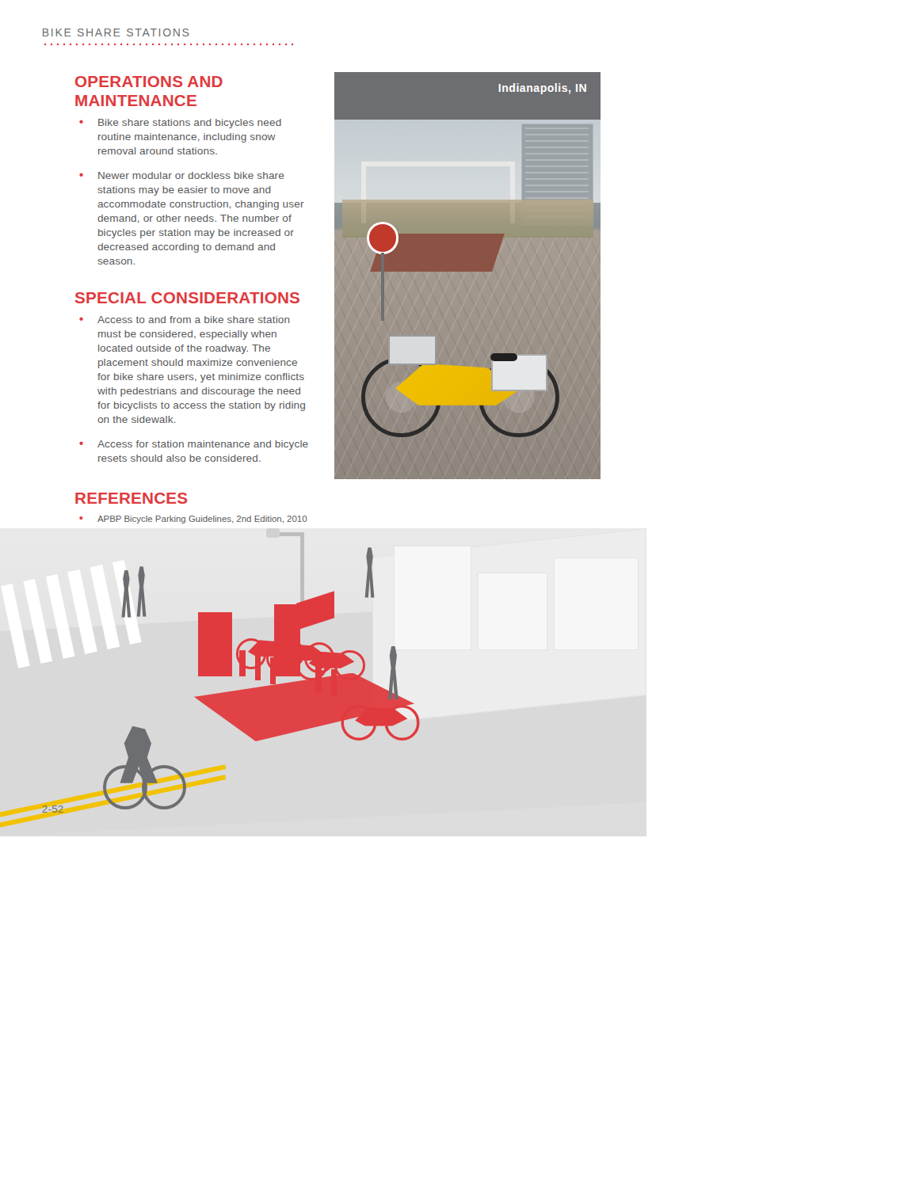Bike Share Stations
Operations and Maintenance
Bike share stations and bicycles need routine maintenance, including snow removal around stations.
Newer modular or dockless bike share stations may be easier to move and accommodate construction, changing user demand, or other needs. The number of bicycles per station may be increased or decreased according to demand and season.
Special Considerations
Access to and from a bike share station must be considered, especially when located outside of the roadway. The placement should maximize convenience for bike share users, yet minimize conflicts with pedestrians and discourage the need for bicyclists to access the station by riding on the sidewalk.
Access for station maintenance and bicycle resets should also be considered.
References
APBP Bicycle Parking Guidelines, 2nd Edition, 2010
Chapter 2. Facilities
APBP Essentials of Bike Parking: Selecting and Installing Parking that Works, 2015
Section 03: Long-Term Parking http://c.ymcdn.com/sites/www.apbp.org/resource/resmgr/Bicycle_Parking/EssentialsofBikeParking_FINA.pdf
Indianapolis, IN
2-52